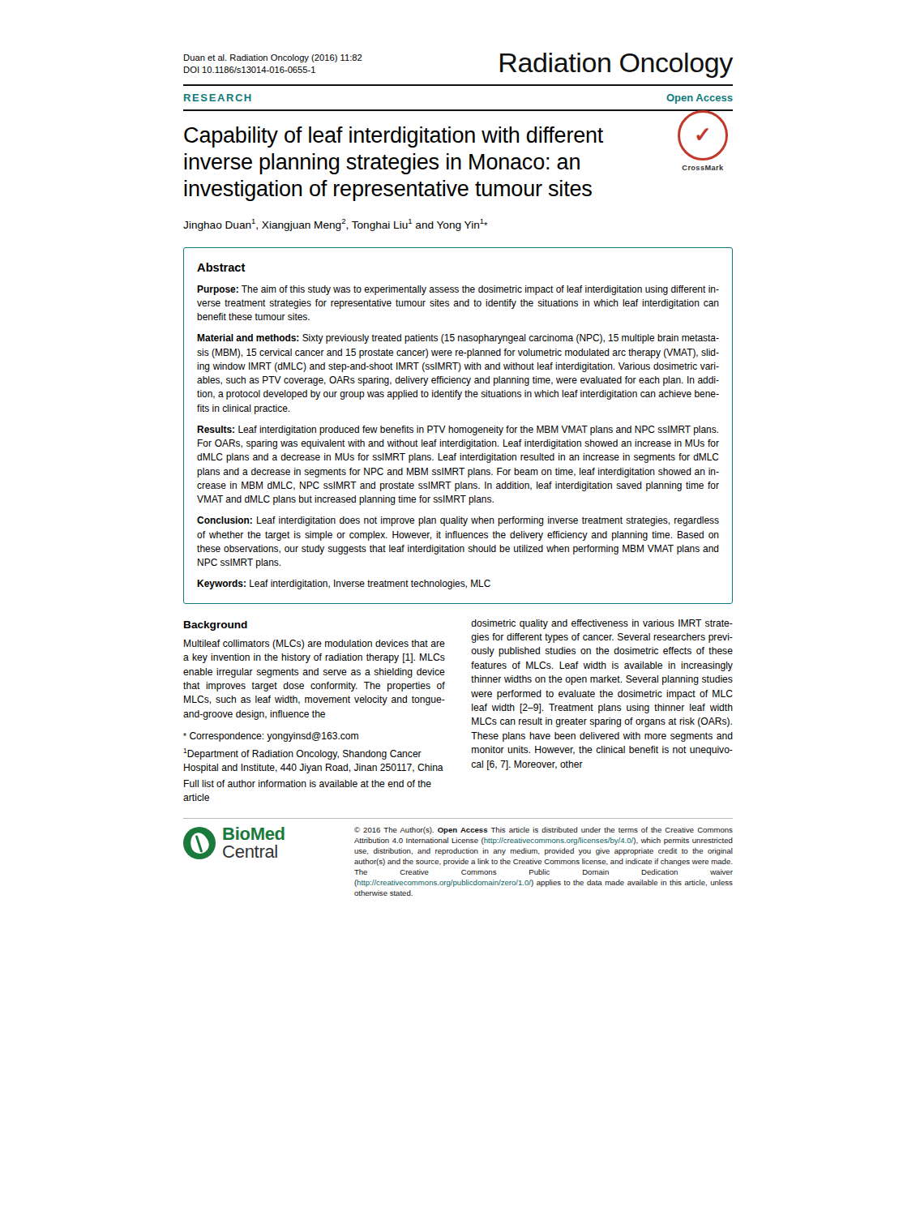Duan et al. Radiation Oncology (2016) 11:82
DOI 10.1186/s13014-016-0655-1
Radiation Oncology
Research
Open Access
✓
CrossMark
Capability of leaf interdigitation with different inverse planning strategies in Monaco: an investigation of representative tumour sites
Jinghao Duan1, Xiangjuan Meng2, Tonghai Liu1 and Yong Yin1*
Abstract
Purpose: The aim of this study was to experimentally assess the dosimetric impact of leaf interdigitation using different inverse treatment strategies for representative tumour sites and to identify the situations in which leaf interdigitation can benefit these tumour sites.
Material and methods: Sixty previously treated patients (15 nasopharyngeal carcinoma (NPC), 15 multiple brain metastasis (MBM), 15 cervical cancer and 15 prostate cancer) were re-planned for volumetric modulated arc therapy (VMAT), sliding window IMRT (dMLC) and step-and-shoot IMRT (ssIMRT) with and without leaf interdigitation. Various dosimetric variables, such as PTV coverage, OARs sparing, delivery efficiency and planning time, were evaluated for each plan. In addition, a protocol developed by our group was applied to identify the situations in which leaf interdigitation can achieve benefits in clinical practice.
Results: Leaf interdigitation produced few benefits in PTV homogeneity for the MBM VMAT plans and NPC ssIMRT plans. For OARs, sparing was equivalent with and without leaf interdigitation. Leaf interdigitation showed an increase in MUs for dMLC plans and a decrease in MUs for ssIMRT plans. Leaf interdigitation resulted in an increase in segments for dMLC plans and a decrease in segments for NPC and MBM ssIMRT plans. For beam on time, leaf interdigitation showed an increase in MBM dMLC, NPC ssIMRT and prostate ssIMRT plans. In addition, leaf interdigitation saved planning time for VMAT and dMLC plans but increased planning time for ssIMRT plans.
Conclusion: Leaf interdigitation does not improve plan quality when performing inverse treatment strategies, regardless of whether the target is simple or complex. However, it influences the delivery efficiency and planning time. Based on these observations, our study suggests that leaf interdigitation should be utilized when performing MBM VMAT plans and NPC ssIMRT plans.
Keywords: Leaf interdigitation, Inverse treatment technologies, MLC
Background
Multileaf collimators (MLCs) are modulation devices that are a key invention in the history of radiation therapy [1]. MLCs enable irregular segments and serve as a shielding device that improves target dose conformity. The properties of MLCs, such as leaf width, movement velocity and tongue-and-groove design, influence the
* Correspondence: yongyinsd@163.com
1Department of Radiation Oncology, Shandong Cancer Hospital and Institute, 440 Jiyan Road, Jinan 250117, China
Full list of author information is available at the end of the article
dosimetric quality and effectiveness in various IMRT strategies for different types of cancer. Several researchers previously published studies on the dosimetric effects of these features of MLCs. Leaf width is available in increasingly thinner widths on the open market. Several planning studies were performed to evaluate the dosimetric impact of MLC leaf width [2–9]. Treatment plans using thinner leaf width MLCs can result in greater sparing of organs at risk (OARs). These plans have been delivered with more segments and monitor units. However, the clinical benefit is not unequivocal [6, 7]. Moreover, other
BioMed Central
© 2016 The Author(s). Open Access This article is distributed under the terms of the Creative Commons Attribution 4.0 International License (http://creativecommons.org/licenses/by/4.0/), which permits unrestricted use, distribution, and reproduction in any medium, provided you give appropriate credit to the original author(s) and the source, provide a link to the Creative Commons license, and indicate if changes were made. The Creative Commons Public Domain Dedication waiver (http://creativecommons.org/publicdomain/zero/1.0/) applies to the data made available in this article, unless otherwise stated.